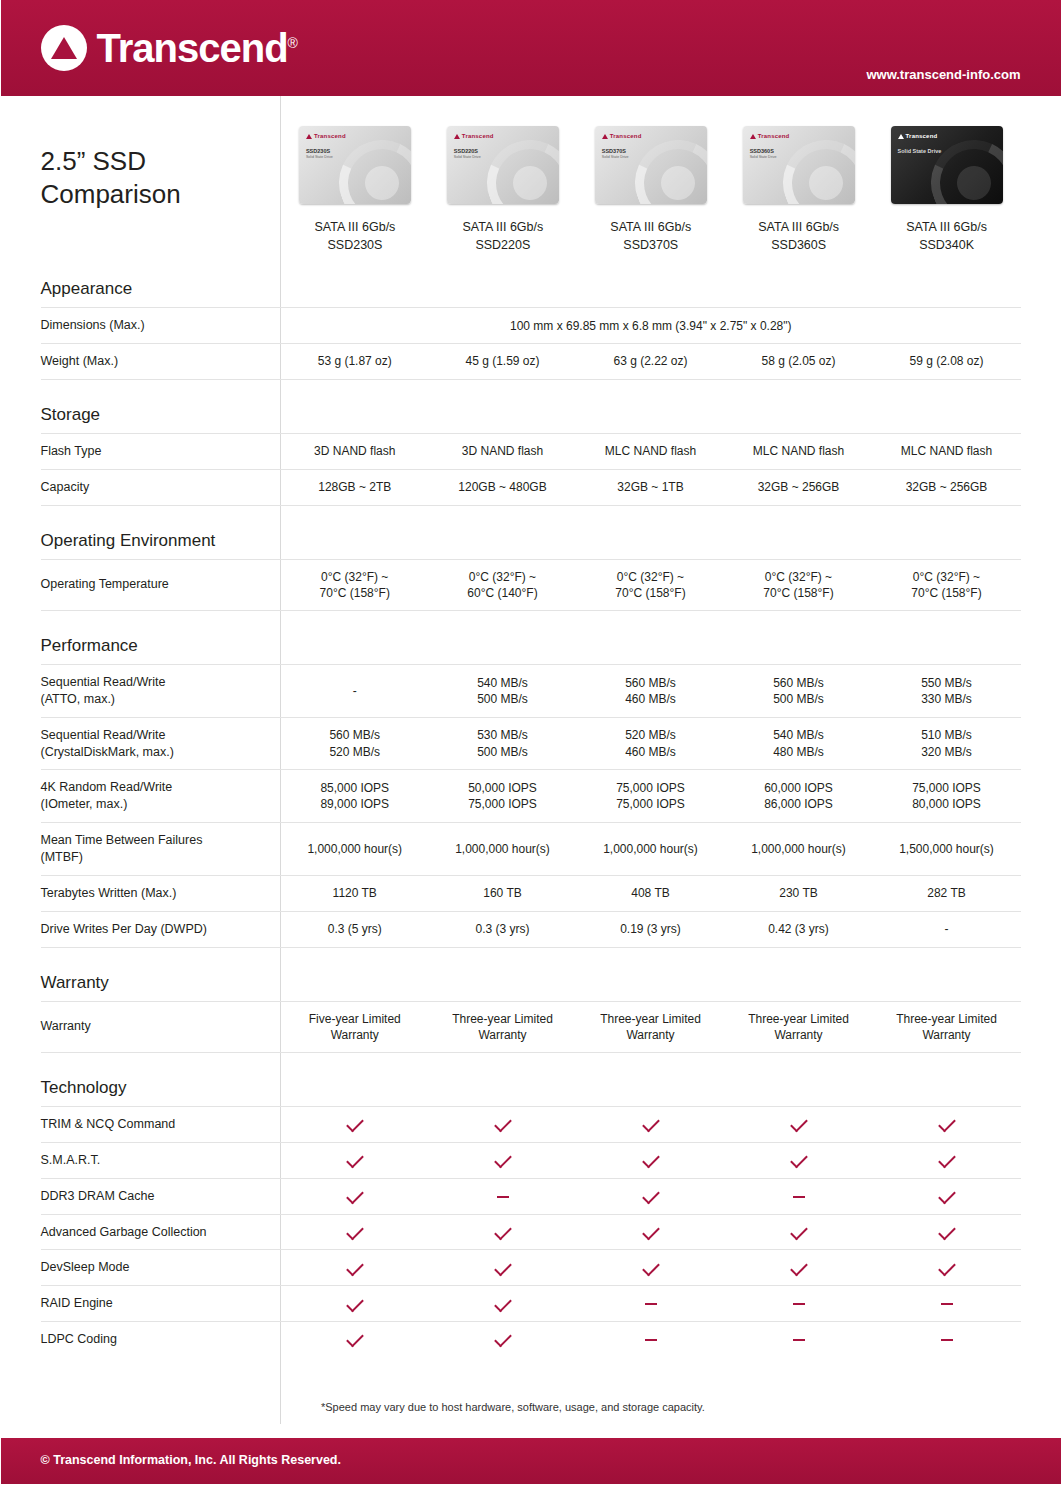Transcend®
www.transcend-info.com
| 2.5” SSD Comparison | Transcend SSD230S Solid State Drive SATA III 6Gb/s SSD230S Transcend SSD220S Solid State Drive SATA III 6Gb/s SSD220S Transcend SSD370S Solid State Drive SATA III 6Gb/s SSD370S Transcend SSD360S Solid State Drive SATA III 6Gb/s SSD360S Transcend Solid State Drive SATA III 6Gb/s SSD340K |
| Appearance | |
| Dimensions (Max.) | 100 mm x 69.85 mm x 6.8 mm (3.94" x 2.75" x 0.28") |
| Weight (Max.) | 53 g (1.87 oz) | 45 g (1.59 oz) | 63 g (2.22 oz) | 58 g (2.05 oz) | 59 g (2.08 oz) |
| Storage | |
| Flash Type | 3D NAND flash | 3D NAND flash | MLC NAND flash | MLC NAND flash | MLC NAND flash |
| Capacity | 128GB ~ 2TB | 120GB ~ 480GB | 32GB ~ 1TB | 32GB ~ 256GB | 32GB ~ 256GB |
| Operating Environment | |
| Operating Temperature | 0°C (32°F) ~ 70°C (158°F) | 0°C (32°F) ~ 60°C (140°F) | 0°C (32°F) ~ 70°C (158°F) | 0°C (32°F) ~ 70°C (158°F) | 0°C (32°F) ~ 70°C (158°F) |
| Performance | |
| Sequential Read/Write (ATTO, max.) | - | 540 MB/s 500 MB/s | 560 MB/s 460 MB/s | 560 MB/s 500 MB/s | 550 MB/s 330 MB/s |
| Sequential Read/Write (CrystalDiskMark, max.) | 560 MB/s 520 MB/s | 530 MB/s 500 MB/s | 520 MB/s 460 MB/s | 540 MB/s 480 MB/s | 510 MB/s 320 MB/s |
| 4K Random Read/Write (IOmeter, max.) | 85,000 IOPS 89,000 IOPS | 50,000 IOPS 75,000 IOPS | 75,000 IOPS 75,000 IOPS | 60,000 IOPS 86,000 IOPS | 75,000 IOPS 80,000 IOPS |
| Mean Time Between Failures (MTBF) | 1,000,000 hour(s) | 1,000,000 hour(s) | 1,000,000 hour(s) | 1,000,000 hour(s) | 1,500,000 hour(s) |
| Terabytes Written (Max.) | 1120 TB | 160 TB | 408 TB | 230 TB | 282 TB |
| Drive Writes Per Day (DWPD) | 0.3 (5 yrs) | 0.3 (3 yrs) | 0.19 (3 yrs) | 0.42 (3 yrs) | - |
| Warranty | |
| Warranty | Five-year Limited Warranty | Three-year Limited Warranty | Three-year Limited Warranty | Three-year Limited Warranty | Three-year Limited Warranty |
| Technology | |
| TRIM & NCQ Command | | | | | |
| S.M.A.R.T. | | | | | |
| DDR3 DRAM Cache | | | | | |
| Advanced Garbage Collection | | | | | |
| DevSleep Mode | | | | | |
| RAID Engine | | | | | |
| LDPC Coding | | | | | |
| | *Speed may vary due to host hardware, software, usage, and storage capacity. |
© Transcend Information, Inc. All Rights Reserved.